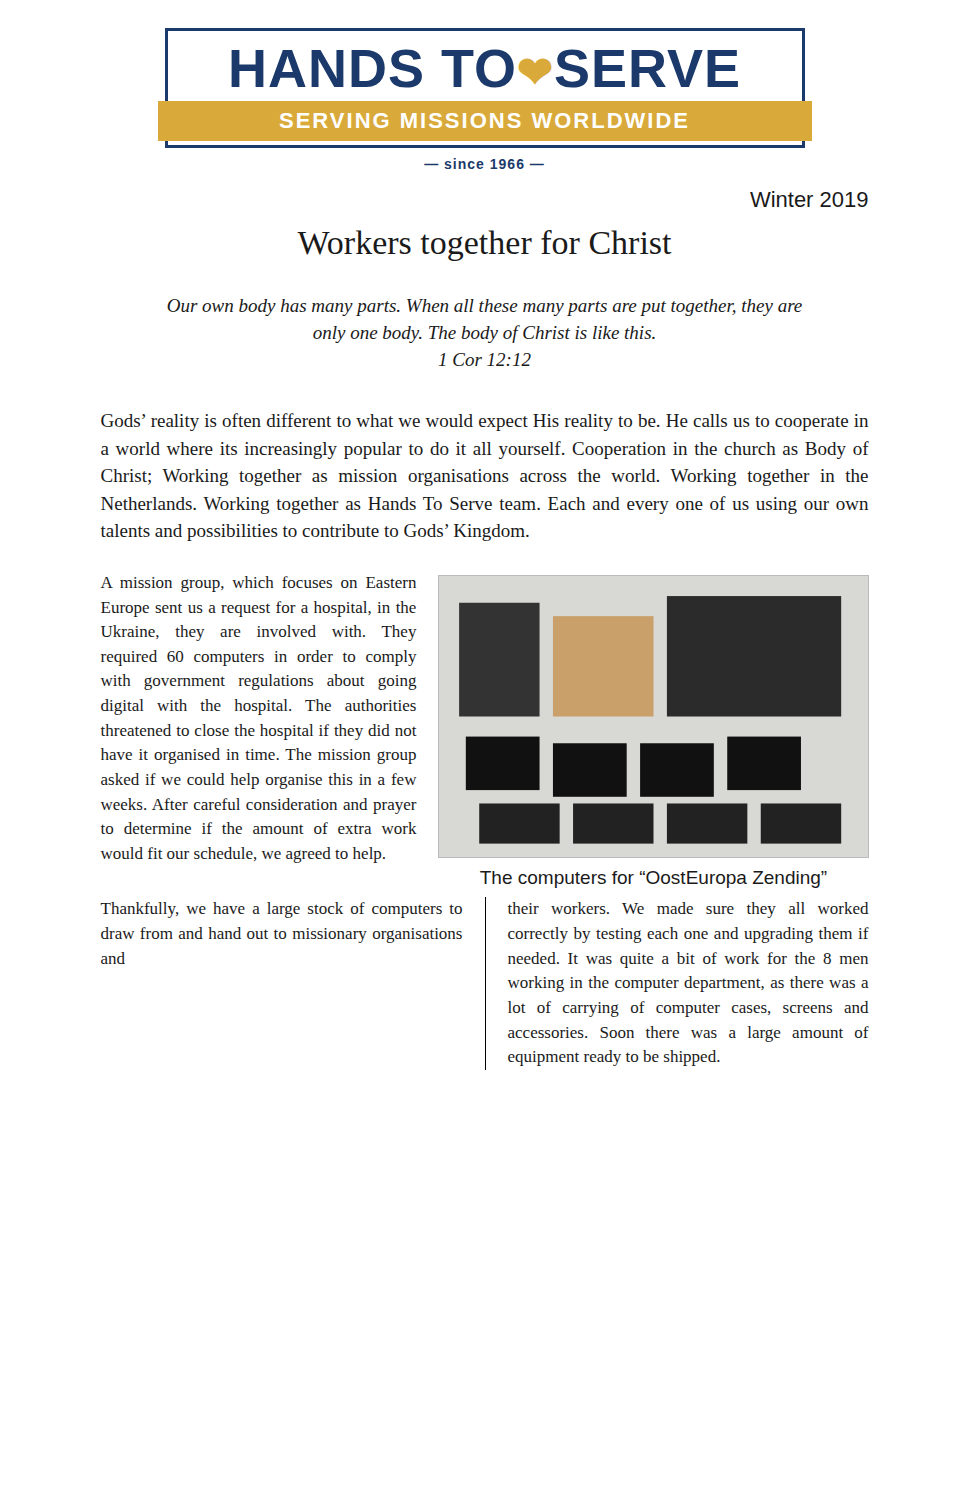HANDS TO❤SERVE
Serving Missions Worldwide
since 1966
Winter 2019
Workers together for Christ
Our own body has many parts. When all these many parts are put together, they are only one body. The body of Christ is like this. 1 Cor 12:12
Gods’ reality is often different to what we would expect His reality to be. He calls us to cooperate in a world where its increasingly popular to do it all yourself. Cooperation in the church as Body of Christ; Working together as mission organisations across the world. Working together in the Netherlands. Working together as Hands To Serve team. Each and every one of us using our own talents and possibilities to contribute to Gods’ Kingdom.
The computers for “OostEuropa Zending”
A mission group, which focuses on Eastern Europe sent us a request for a hospital, in the Ukraine, they are involved with. They required 60 computers in order to comply with government regulations about going digital with the hospital. The authorities threatened to close the hospital if they did not have it organised in time. The mission group asked if we could help organise this in a few weeks. After careful consideration and prayer to determine if the amount of extra work would fit our schedule, we agreed to help.
Thankfully, we have a large stock of computers to draw from and hand out to missionary organisations and
their workers. We made sure they all worked correctly by testing each one and upgrading them if needed. It was quite a bit of work for the 8 men working in the computer department, as there was a lot of carrying of computer cases, screens and accessories. Soon there was a large amount of equipment ready to be shipped.